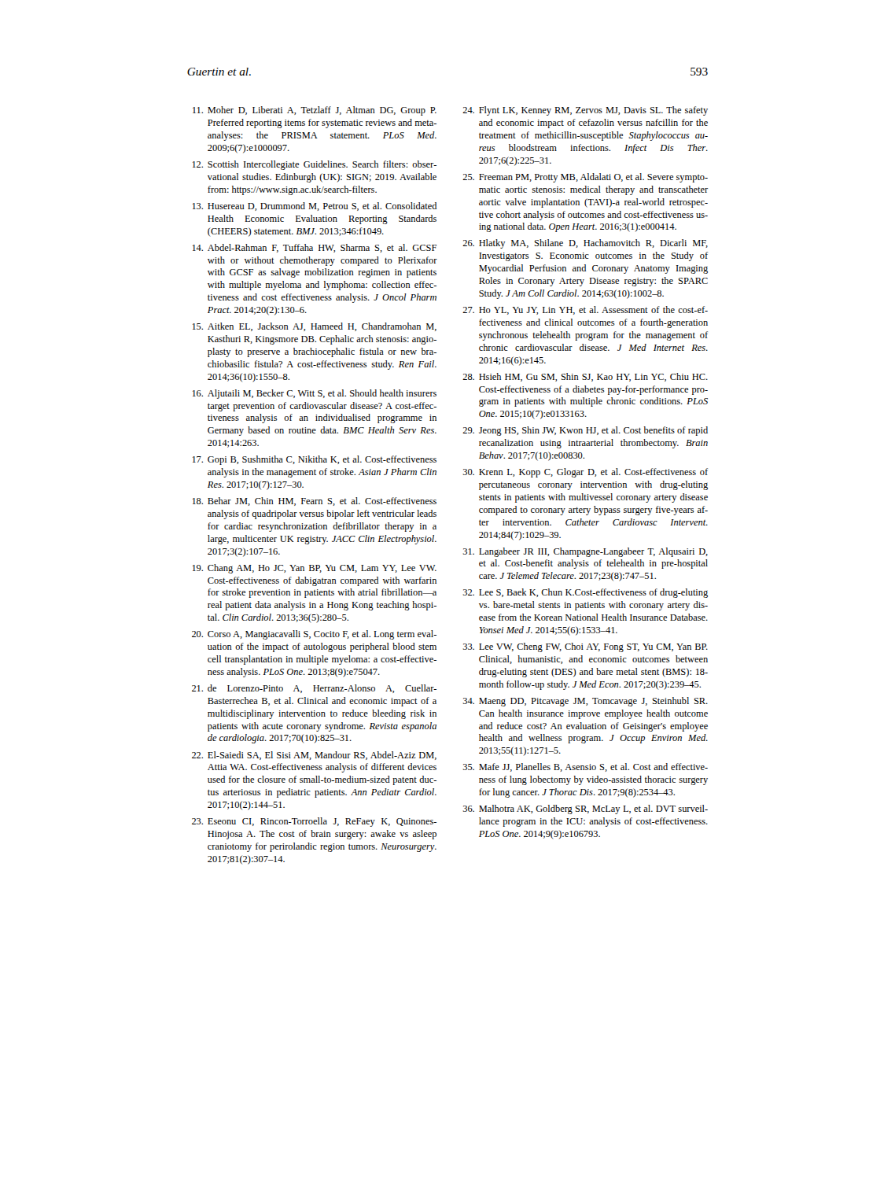Guertin et al. 593
Moher D, Liberati A, Tetzlaff J, Altman DG, Group P. Preferred reporting items for systematic reviews and meta-analyses: the PRISMA statement. PLoS Med. 2009;6(7):e1000097.
Scottish Intercollegiate Guidelines. Search filters: observational studies. Edinburgh (UK): SIGN; 2019. Available from: https://www.sign.ac.uk/search-filters.
Husereau D, Drummond M, Petrou S, et al. Consolidated Health Economic Evaluation Reporting Standards (CHEERS) statement. BMJ. 2013;346:f1049.
Abdel-Rahman F, Tuffaha HW, Sharma S, et al. GCSF with or without chemotherapy compared to Plerixafor with GCSF as salvage mobilization regimen in patients with multiple myeloma and lymphoma: collection effectiveness and cost effectiveness analysis. J Oncol Pharm Pract. 2014;20(2):130–6.
Aitken EL, Jackson AJ, Hameed H, Chandramohan M, Kasthuri R, Kingsmore DB. Cephalic arch stenosis: angioplasty to preserve a brachiocephalic fistula or new brachiobasilic fistula? A cost-effectiveness study. Ren Fail. 2014;36(10):1550–8.
Aljutaili M, Becker C, Witt S, et al. Should health insurers target prevention of cardiovascular disease? A cost-effectiveness analysis of an individualised programme in Germany based on routine data. BMC Health Serv Res. 2014;14:263.
Gopi B, Sushmitha C, Nikitha K, et al. Cost-effectiveness analysis in the management of stroke. Asian J Pharm Clin Res. 2017;10(7):127–30.
Behar JM, Chin HM, Fearn S, et al. Cost-effectiveness analysis of quadripolar versus bipolar left ventricular leads for cardiac resynchronization defibrillator therapy in a large, multicenter UK registry. JACC Clin Electrophysiol. 2017;3(2):107–16.
Chang AM, Ho JC, Yan BP, Yu CM, Lam YY, Lee VW. Cost-effectiveness of dabigatran compared with warfarin for stroke prevention in patients with atrial fibrillation—a real patient data analysis in a Hong Kong teaching hospital. Clin Cardiol. 2013;36(5):280–5.
Corso A, Mangiacavalli S, Cocito F, et al. Long term evaluation of the impact of autologous peripheral blood stem cell transplantation in multiple myeloma: a cost-effectiveness analysis. PLoS One. 2013;8(9):e75047.
de Lorenzo-Pinto A, Herranz-Alonso A, Cuellar-Basterrechea B, et al. Clinical and economic impact of a multidisciplinary intervention to reduce bleeding risk in patients with acute coronary syndrome. Revista espanola de cardiologia. 2017;70(10):825–31.
El-Saiedi SA, El Sisi AM, Mandour RS, Abdel-Aziz DM, Attia WA. Cost-effectiveness analysis of different devices used for the closure of small-to-medium-sized patent ductus arteriosus in pediatric patients. Ann Pediatr Cardiol. 2017;10(2):144–51.
Eseonu CI, Rincon-Torroella J, ReFaey K, Quinones-Hinojosa A. The cost of brain surgery: awake vs asleep craniotomy for perirolandic region tumors. Neurosurgery. 2017;81(2):307–14.
Flynt LK, Kenney RM, Zervos MJ, Davis SL. The safety and economic impact of cefazolin versus nafcillin for the treatment of methicillin-susceptible Staphylococcus aureus bloodstream infections. Infect Dis Ther. 2017;6(2):225–31.
Freeman PM, Protty MB, Aldalati O, et al. Severe symptomatic aortic stenosis: medical therapy and transcatheter aortic valve implantation (TAVI)-a real-world retrospective cohort analysis of outcomes and cost-effectiveness using national data. Open Heart. 2016;3(1):e000414.
Hlatky MA, Shilane D, Hachamovitch R, Dicarli MF, Investigators S. Economic outcomes in the Study of Myocardial Perfusion and Coronary Anatomy Imaging Roles in Coronary Artery Disease registry: the SPARC Study. J Am Coll Cardiol. 2014;63(10):1002–8.
Ho YL, Yu JY, Lin YH, et al. Assessment of the cost-effectiveness and clinical outcomes of a fourth-generation synchronous telehealth program for the management of chronic cardiovascular disease. J Med Internet Res. 2014;16(6):e145.
Hsieh HM, Gu SM, Shin SJ, Kao HY, Lin YC, Chiu HC. Cost-effectiveness of a diabetes pay-for-performance program in patients with multiple chronic conditions. PLoS One. 2015;10(7):e0133163.
Jeong HS, Shin JW, Kwon HJ, et al. Cost benefits of rapid recanalization using intraarterial thrombectomy. Brain Behav. 2017;7(10):e00830.
Krenn L, Kopp C, Glogar D, et al. Cost-effectiveness of percutaneous coronary intervention with drug-eluting stents in patients with multivessel coronary artery disease compared to coronary artery bypass surgery five-years after intervention. Catheter Cardiovasc Intervent. 2014;84(7):1029–39.
Langabeer JR III, Champagne-Langabeer T, Alqusairi D, et al. Cost-benefit analysis of telehealth in pre-hospital care. J Telemed Telecare. 2017;23(8):747–51.
Lee S, Baek K, Chun K.Cost-effectiveness of drug-eluting vs. bare-metal stents in patients with coronary artery disease from the Korean National Health Insurance Database. Yonsei Med J. 2014;55(6):1533–41.
Lee VW, Cheng FW, Choi AY, Fong ST, Yu CM, Yan BP. Clinical, humanistic, and economic outcomes between drug-eluting stent (DES) and bare metal stent (BMS): 18-month follow-up study. J Med Econ. 2017;20(3):239–45.
Maeng DD, Pitcavage JM, Tomcavage J, Steinhubl SR. Can health insurance improve employee health outcome and reduce cost? An evaluation of Geisinger's employee health and wellness program. J Occup Environ Med. 2013;55(11):1271–5.
Mafe JJ, Planelles B, Asensio S, et al. Cost and effectiveness of lung lobectomy by video-assisted thoracic surgery for lung cancer. J Thorac Dis. 2017;9(8):2534–43.
Malhotra AK, Goldberg SR, McLay L, et al. DVT surveillance program in the ICU: analysis of cost-effectiveness. PLoS One. 2014;9(9):e106793.